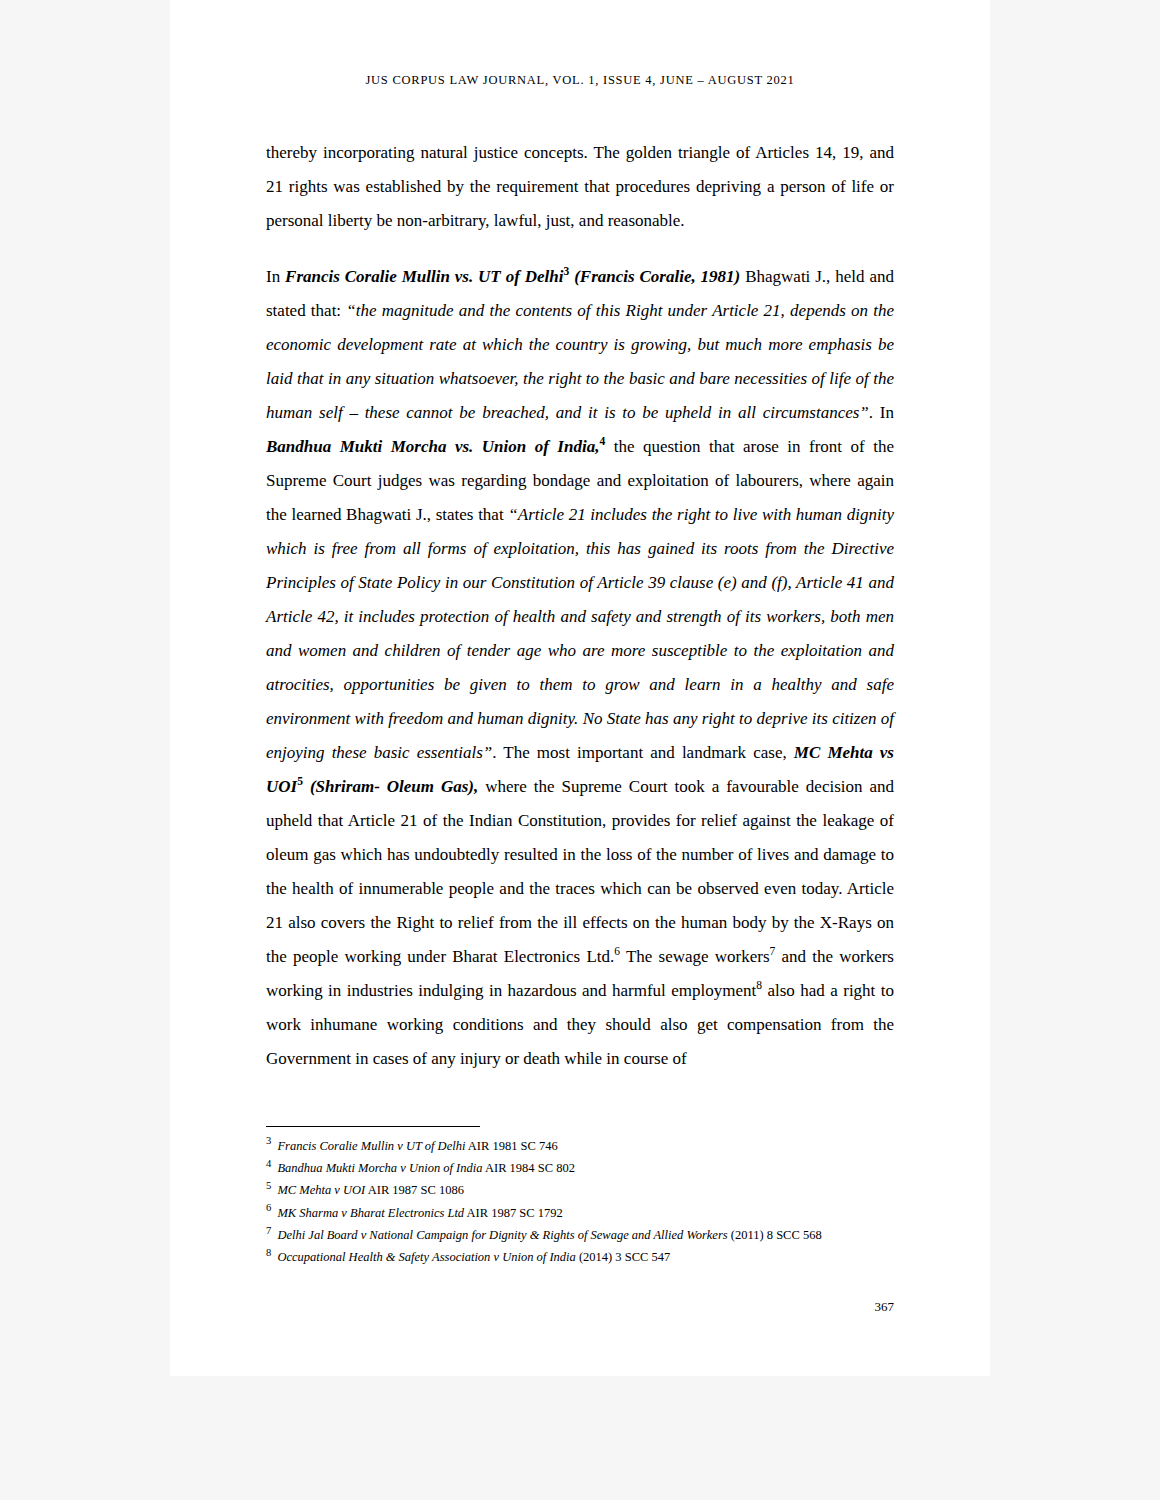Jus Corpus Law Journal, Vol. 1, Issue 4, June – August 2021
thereby incorporating natural justice concepts. The golden triangle of Articles 14, 19, and 21 rights was established by the requirement that procedures depriving a person of life or personal liberty be non-arbitrary, lawful, just, and reasonable.
In Francis Coralie Mullin vs. UT of Delhi3 (Francis Coralie, 1981) Bhagwati J., held and stated that: “the magnitude and the contents of this Right under Article 21, depends on the economic development rate at which the country is growing, but much more emphasis be laid that in any situation whatsoever, the right to the basic and bare necessities of life of the human self – these cannot be breached, and it is to be upheld in all circumstances”. In Bandhua Mukti Morcha vs. Union of India,4 the question that arose in front of the Supreme Court judges was regarding bondage and exploitation of labourers, where again the learned Bhagwati J., states that “Article 21 includes the right to live with human dignity which is free from all forms of exploitation, this has gained its roots from the Directive Principles of State Policy in our Constitution of Article 39 clause (e) and (f), Article 41 and Article 42, it includes protection of health and safety and strength of its workers, both men and women and children of tender age who are more susceptible to the exploitation and atrocities, opportunities be given to them to grow and learn in a healthy and safe environment with freedom and human dignity. No State has any right to deprive its citizen of enjoying these basic essentials”. The most important and landmark case, MC Mehta vs UOI5 (Shriram- Oleum Gas), where the Supreme Court took a favourable decision and upheld that Article 21 of the Indian Constitution, provides for relief against the leakage of oleum gas which has undoubtedly resulted in the loss of the number of lives and damage to the health of innumerable people and the traces which can be observed even today. Article 21 also covers the Right to relief from the ill effects on the human body by the X-Rays on the people working under Bharat Electronics Ltd.6 The sewage workers7 and the workers working in industries indulging in hazardous and harmful employment8 also had a right to work inhumane working conditions and they should also get compensation from the Government in cases of any injury or death while in course of
3 Francis Coralie Mullin v UT of Delhi AIR 1981 SC 746
4 Bandhua Mukti Morcha v Union of India AIR 1984 SC 802
5 MC Mehta v UOI AIR 1987 SC 1086
6 MK Sharma v Bharat Electronics Ltd AIR 1987 SC 1792
7 Delhi Jal Board v National Campaign for Dignity & Rights of Sewage and Allied Workers (2011) 8 SCC 568
8 Occupational Health & Safety Association v Union of India (2014) 3 SCC 547
367